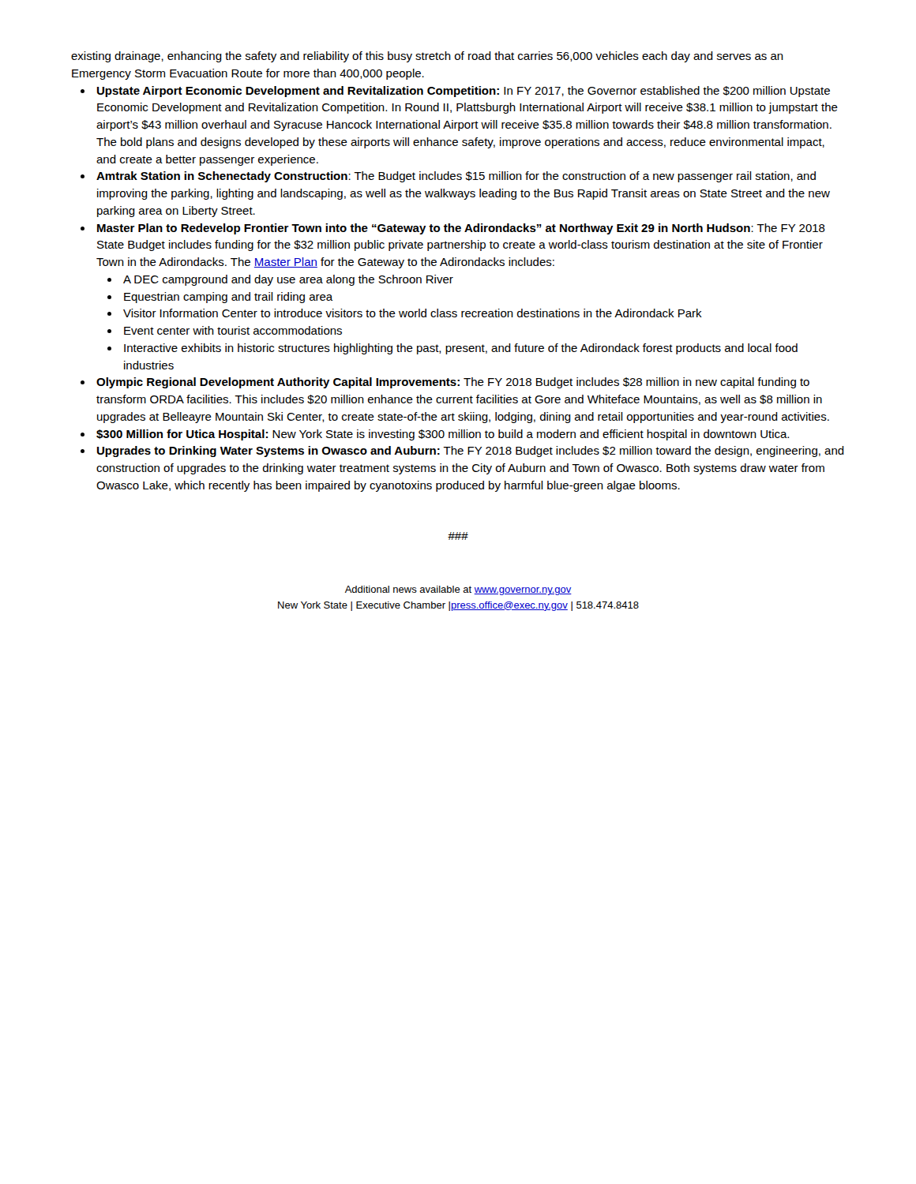existing drainage, enhancing the safety and reliability of this busy stretch of road that carries 56,000 vehicles each day and serves as an Emergency Storm Evacuation Route for more than 400,000 people.
Upstate Airport Economic Development and Revitalization Competition: In FY 2017, the Governor established the $200 million Upstate Economic Development and Revitalization Competition. In Round II, Plattsburgh International Airport will receive $38.1 million to jumpstart the airport’s $43 million overhaul and Syracuse Hancock International Airport will receive $35.8 million towards their $48.8 million transformation. The bold plans and designs developed by these airports will enhance safety, improve operations and access, reduce environmental impact, and create a better passenger experience.
Amtrak Station in Schenectady Construction: The Budget includes $15 million for the construction of a new passenger rail station, and improving the parking, lighting and landscaping, as well as the walkways leading to the Bus Rapid Transit areas on State Street and the new parking area on Liberty Street.
Master Plan to Redevelop Frontier Town into the “Gateway to the Adirondacks” at Northway Exit 29 in North Hudson: The FY 2018 State Budget includes funding for the $32 million public private partnership to create a world-class tourism destination at the site of Frontier Town in the Adirondacks. The Master Plan for the Gateway to the Adirondacks includes:
A DEC campground and day use area along the Schroon River
Equestrian camping and trail riding area
Visitor Information Center to introduce visitors to the world class recreation destinations in the Adirondack Park
Event center with tourist accommodations
Interactive exhibits in historic structures highlighting the past, present, and future of the Adirondack forest products and local food industries
Olympic Regional Development Authority Capital Improvements: The FY 2018 Budget includes $28 million in new capital funding to transform ORDA facilities. This includes $20 million enhance the current facilities at Gore and Whiteface Mountains, as well as $8 million in upgrades at Belleayre Mountain Ski Center, to create state-of-the art skiing, lodging, dining and retail opportunities and year-round activities.
$300 Million for Utica Hospital: New York State is investing $300 million to build a modern and efficient hospital in downtown Utica.
Upgrades to Drinking Water Systems in Owasco and Auburn: The FY 2018 Budget includes $2 million toward the design, engineering, and construction of upgrades to the drinking water treatment systems in the City of Auburn and Town of Owasco. Both systems draw water from Owasco Lake, which recently has been impaired by cyanotoxins produced by harmful blue-green algae blooms.
###
Additional news available at www.governor.ny.gov
New York State | Executive Chamber |press.office@exec.ny.gov | 518.474.8418